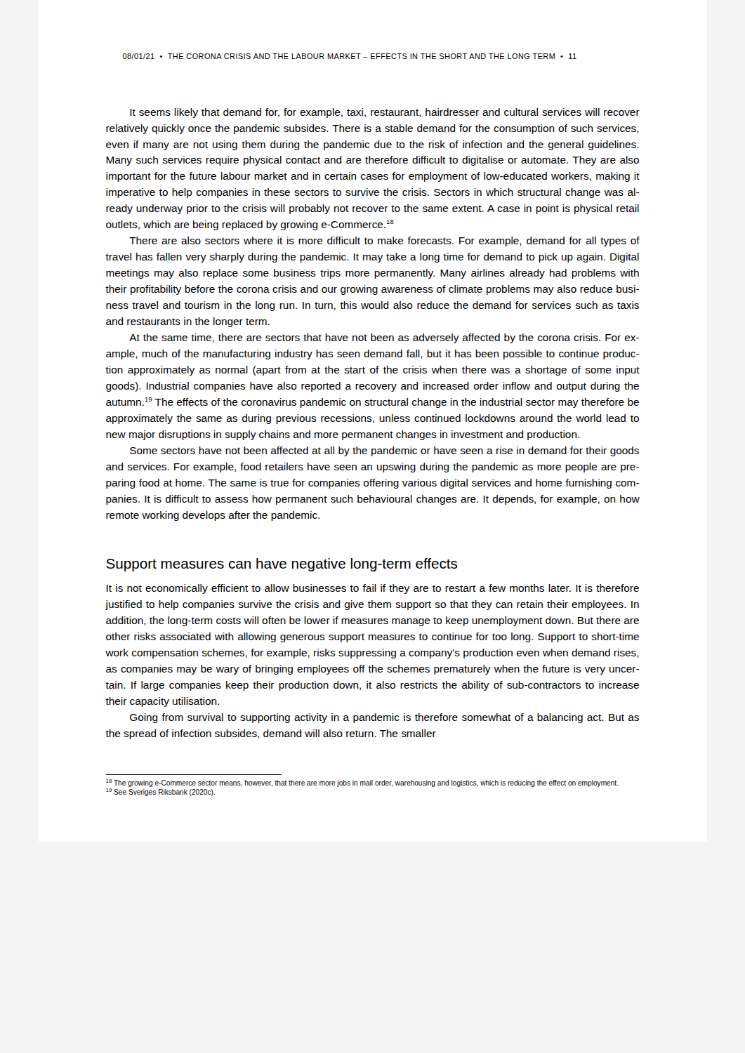08/01/21 • THE CORONA CRISIS AND THE LABOUR MARKET – EFFECTS IN THE SHORT AND THE LONG TERM • 11
It seems likely that demand for, for example, taxi, restaurant, hairdresser and cultural services will recover relatively quickly once the pandemic subsides. There is a stable demand for the consumption of such services, even if many are not using them during the pandemic due to the risk of infection and the general guidelines. Many such services require physical contact and are therefore difficult to digitalise or automate. They are also important for the future labour market and in certain cases for employment of low-educated workers, making it imperative to help companies in these sectors to survive the crisis. Sectors in which structural change was already underway prior to the crisis will probably not recover to the same extent. A case in point is physical retail outlets, which are being replaced by growing e-Commerce.18
There are also sectors where it is more difficult to make forecasts. For example, demand for all types of travel has fallen very sharply during the pandemic. It may take a long time for demand to pick up again. Digital meetings may also replace some business trips more permanently. Many airlines already had problems with their profitability before the corona crisis and our growing awareness of climate problems may also reduce business travel and tourism in the long run. In turn, this would also reduce the demand for services such as taxis and restaurants in the longer term.
At the same time, there are sectors that have not been as adversely affected by the corona crisis. For example, much of the manufacturing industry has seen demand fall, but it has been possible to continue production approximately as normal (apart from at the start of the crisis when there was a shortage of some input goods). Industrial companies have also reported a recovery and increased order inflow and output during the autumn.19 The effects of the coronavirus pandemic on structural change in the industrial sector may therefore be approximately the same as during previous recessions, unless continued lockdowns around the world lead to new major disruptions in supply chains and more permanent changes in investment and production.
Some sectors have not been affected at all by the pandemic or have seen a rise in demand for their goods and services. For example, food retailers have seen an upswing during the pandemic as more people are preparing food at home. The same is true for companies offering various digital services and home furnishing companies. It is difficult to assess how permanent such behavioural changes are. It depends, for example, on how remote working develops after the pandemic.
Support measures can have negative long-term effects
It is not economically efficient to allow businesses to fail if they are to restart a few months later. It is therefore justified to help companies survive the crisis and give them support so that they can retain their employees. In addition, the long-term costs will often be lower if measures manage to keep unemployment down. But there are other risks associated with allowing generous support measures to continue for too long. Support to short-time work compensation schemes, for example, risks suppressing a company's production even when demand rises, as companies may be wary of bringing employees off the schemes prematurely when the future is very uncertain. If large companies keep their production down, it also restricts the ability of sub-contractors to increase their capacity utilisation.
Going from survival to supporting activity in a pandemic is therefore somewhat of a balancing act. But as the spread of infection subsides, demand will also return. The smaller
18 The growing e-Commerce sector means, however, that there are more jobs in mail order, warehousing and logistics, which is reducing the effect on employment.
19 See Sveriges Riksbank (2020c).